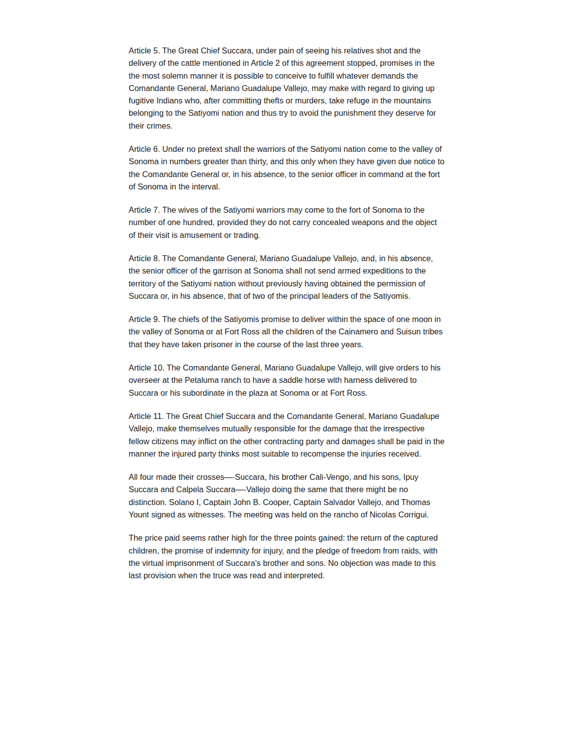Article 5. The Great Chief Succara, under pain of seeing his relatives shot and the delivery of the cattle mentioned in Article 2 of this agreement stopped, promises in the the most solemn manner it is possible to conceive to fulfill whatever demands the Comandante General, Mariano Guadalupe Vallejo, may make with regard to giving up fugitive Indians who, after committing thefts or murders, take refuge in the mountains belonging to the Satiyomi nation and thus try to avoid the punishment they deserve for their crimes.
Article 6. Under no pretext shall the warriors of the Satiyomi nation come to the valley of Sonoma in numbers greater than thirty, and this only when they have given due notice to the Comandante General or, in his absence, to the senior officer in command at the fort of Sonoma in the interval.
Article 7. The wives of the Satiyomi warriors may come to the fort of Sonoma to the number of one hundred, provided they do not carry concealed weapons and the object of their visit is amusement or trading.
Article 8. The Comandante General, Mariano Guadalupe Vallejo, and, in his absence, the senior officer of the garrison at Sonoma shall not send armed expeditions to the territory of the Satiyomi nation without previously having obtained the permission of Succara or, in his absence, that of two of the principal leaders of the Satiyomis.
Article 9. The chiefs of the Satiyomis promise to deliver within the space of one moon in the valley of Sonoma or at Fort Ross all the children of the Cainamero and Suisun tribes that they have taken prisoner in the course of the last three years.
Article 10. The Comandante General, Mariano Guadalupe Vallejo, will give orders to his overseer at the Petaluma ranch to have a saddle horse with harness delivered to Succara or his subordinate in the plaza at Sonoma or at Fort Ross.
Article 11. The Great Chief Succara and the Comandante General, Mariano Guadalupe Vallejo, make themselves mutually responsible for the damage that the irrespective fellow citizens may inflict on the other contracting party and damages shall be paid in the manner the injured party thinks most suitable to recompense the injuries received.
All four made their crosses—-Succara, his brother Cali-Vengo, and his sons, Ipuy Succara and Calpela Succara—-Vallejo doing the same that there might be no distinction. Solano I, Captain John B. Cooper, Captain Salvador Vallejo, and Thomas Yount signed as witnesses. The meeting was held on the rancho of Nicolas Corrigui.
The price paid seems rather high for the three points gained: the return of the captured children, the promise of indemnity for injury, and the pledge of freedom from raids, with the virtual imprisonment of Succara's brother and sons. No objection was made to this last provision when the truce was read and interpreted.